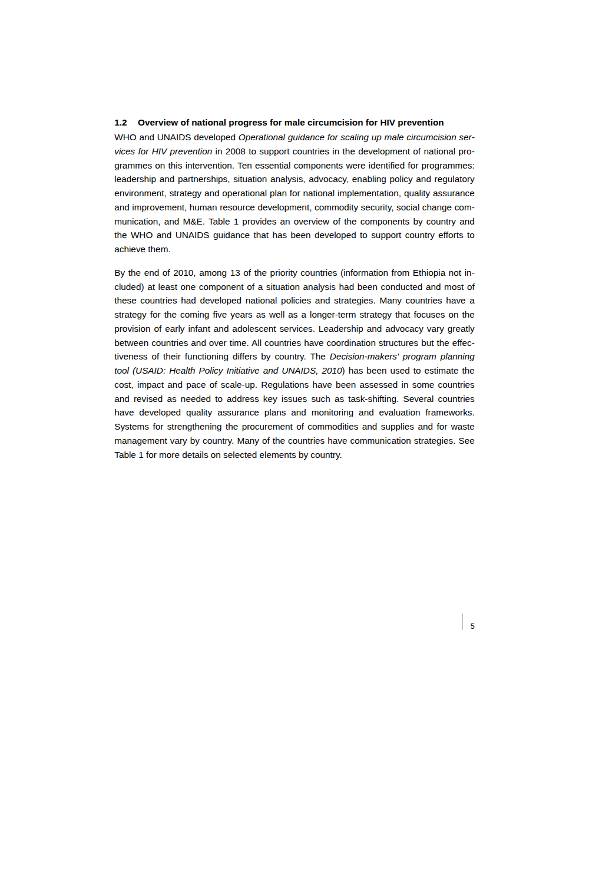1.2 Overview of national progress for male circumcision for HIV prevention
WHO and UNAIDS developed Operational guidance for scaling up male circumcision services for HIV prevention in 2008 to support countries in the development of national programmes on this intervention. Ten essential components were identified for programmes: leadership and partnerships, situation analysis, advocacy, enabling policy and regulatory environment, strategy and operational plan for national implementation, quality assurance and improvement, human resource development, commodity security, social change communication, and M&E. Table 1 provides an overview of the components by country and the WHO and UNAIDS guidance that has been developed to support country efforts to achieve them.
By the end of 2010, among 13 of the priority countries (information from Ethiopia not included) at least one component of a situation analysis had been conducted and most of these countries had developed national policies and strategies. Many countries have a strategy for the coming five years as well as a longer-term strategy that focuses on the provision of early infant and adolescent services. Leadership and advocacy vary greatly between countries and over time. All countries have coordination structures but the effectiveness of their functioning differs by country. The Decision-makers' program planning tool (USAID: Health Policy Initiative and UNAIDS, 2010) has been used to estimate the cost, impact and pace of scale-up. Regulations have been assessed in some countries and revised as needed to address key issues such as task-shifting. Several countries have developed quality assurance plans and monitoring and evaluation frameworks. Systems for strengthening the procurement of commodities and supplies and for waste management vary by country. Many of the countries have communication strategies. See Table 1 for more details on selected elements by country.
5